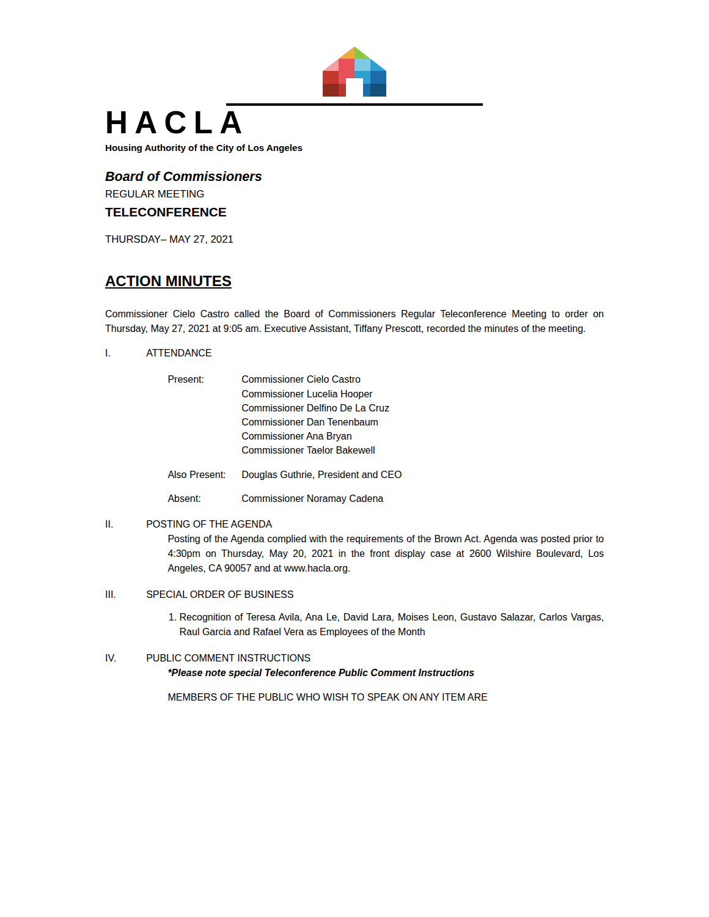HACLA
Housing Authority of the City of Los Angeles
Board of Commissioners
REGULAR MEETING
TELECONFERENCE
THURSDAY– MAY 27, 2021
ACTION MINUTES
Commissioner Cielo Castro called the Board of Commissioners Regular Teleconference Meeting to order on Thursday, May 27, 2021 at 9:05 am. Executive Assistant, Tiffany Prescott, recorded the minutes of the meeting.
Attendance
| Present: | Commissioner Cielo Castro Commissioner Lucelia Hooper Commissioner Delfino De La Cruz Commissioner Dan Tenenbaum Commissioner Ana Bryan Commissioner Taelor Bakewell |
| Also Present: | Douglas Guthrie, President and CEO |
| Absent: | Commissioner Noramay Cadena |
Posting of the Agenda
Posting of the Agenda complied with the requirements of the Brown Act. Agenda was posted prior to 4:30pm on Thursday, May 20, 2021 in the front display case at 2600 Wilshire Boulevard, Los Angeles, CA 90057 and at www.hacla.org.
Special Order of Business
Recognition of Teresa Avila, Ana Le, David Lara, Moises Leon, Gustavo Salazar, Carlos Vargas, Raul Garcia and Rafael Vera as Employees of the Month
Public Comment Instructions
*Please note special Teleconference Public Comment Instructions
MEMBERS OF THE PUBLIC WHO WISH TO SPEAK ON ANY ITEM ARE